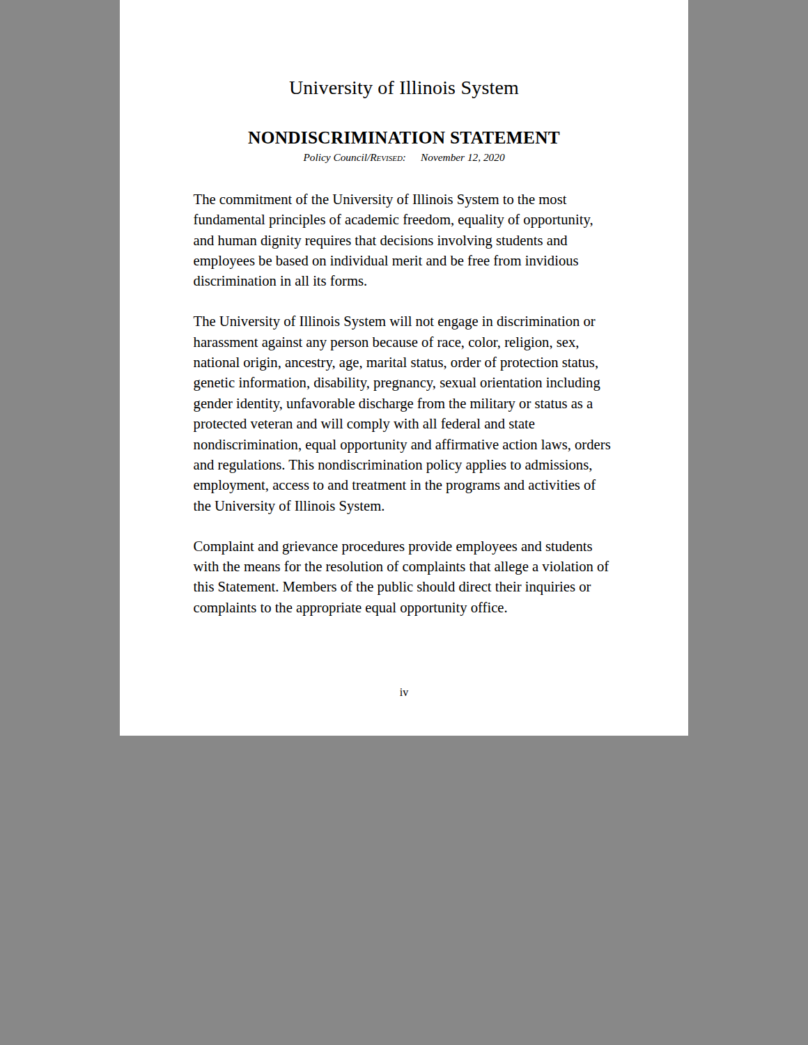University of Illinois System
NONDISCRIMINATION STATEMENT
Policy Council/Revised:November 12, 2020
The commitment of the University of Illinois System to the most fundamental principles of academic freedom, equality of opportunity, and human dignity requires that decisions involving students and employees be based on individual merit and be free from invidious discrimination in all its forms.
The University of Illinois System will not engage in discrimination or harassment against any person because of race, color, religion, sex, national origin, ancestry, age, marital status, order of protection status, genetic information, disability, pregnancy, sexual orientation including gender identity, unfavorable discharge from the military or status as a protected veteran and will comply with all federal and state nondiscrimination, equal opportunity and affirmative action laws, orders and regulations. This nondiscrimination policy applies to admissions, employment, access to and treatment in the programs and activities of the University of Illinois System.
Complaint and grievance procedures provide employees and students with the means for the resolution of complaints that allege a violation of this Statement. Members of the public should direct their inquiries or complaints to the appropriate equal opportunity office.
iv